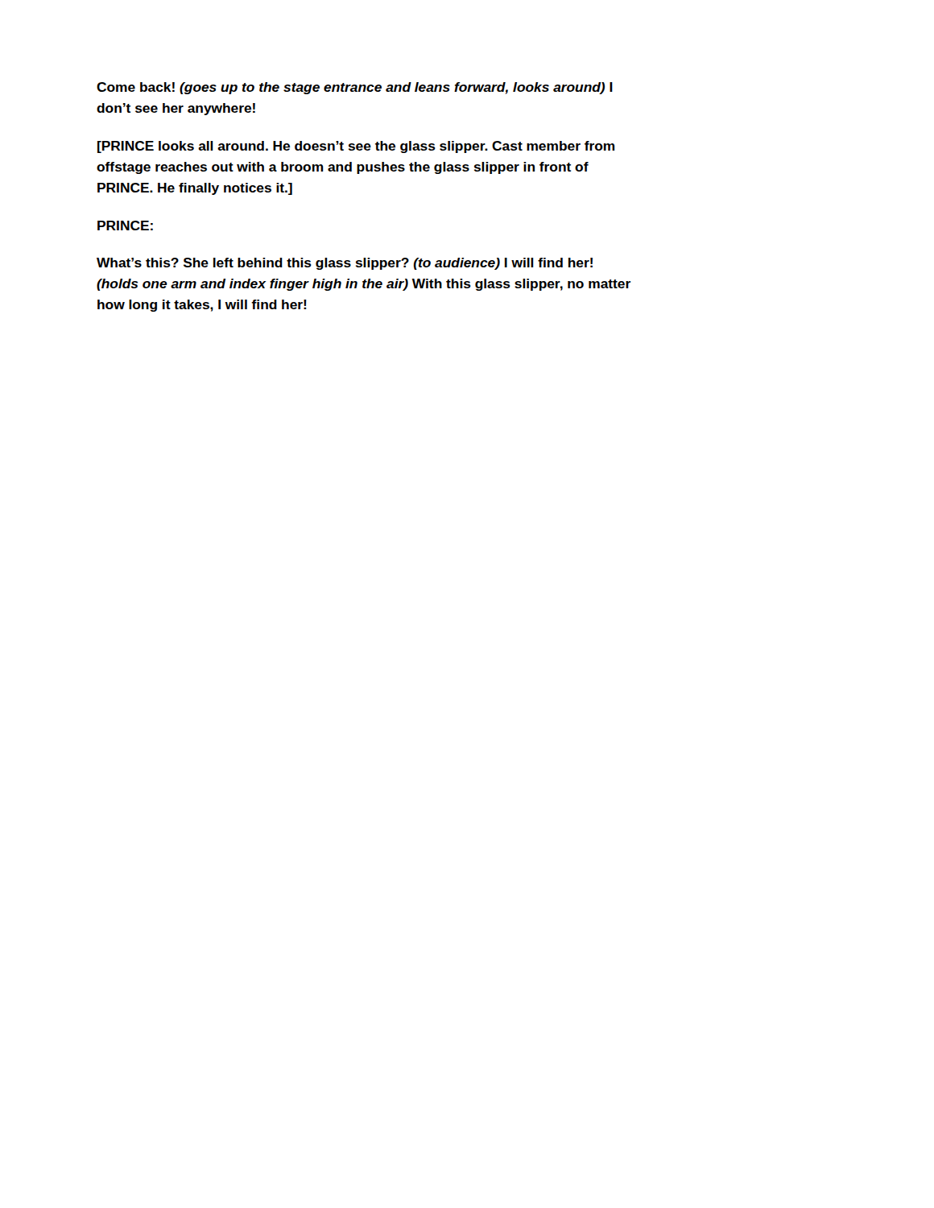Come back! (goes up to the stage entrance and leans forward, looks around) I don’t see her anywhere!
[PRINCE looks all around. He doesn’t see the glass slipper. Cast member from offstage reaches out with a broom and pushes the glass slipper in front of PRINCE. He finally notices it.]
PRINCE:
What’s this? She left behind this glass slipper? (to audience) I will find her! (holds one arm and index finger high in the air) With this glass slipper, no matter how long it takes, I will find her!